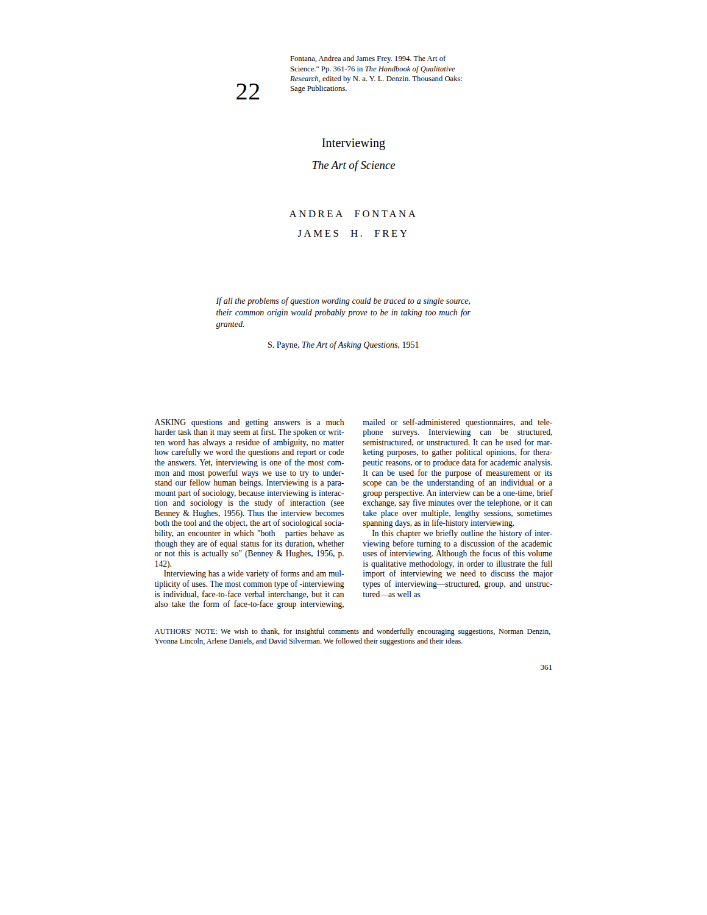22
Fontana, Andrea and James Frey. 1994. The Art of Science." Pp. 361-76 in The Handbook of Qualitative Research, edited by N. a. Y. L. Denzin. Thousand Oaks: Sage Publications.
Interviewing
The Art of Science
ANDREA FONTANA
JAMES H. FREY
If all the problems of question wording could be traced to a single source, their common origin would probably prove to be in taking too much for granted.
S. Payne, The Art of Asking Questions, 1951
ASKING questions and getting answers is a much harder task than it may seem at first. The spoken or written word has always a residue of ambiguity, no matter how carefully we word the questions and report or code the answers. Yet, interviewing is one of the most common and most powerful ways we use to try to understand our fellow human beings. Interviewing is a paramount part of sociology, because interviewing is interaction and sociology is the study of interaction (see Benney & Hughes, 1956). Thus the interview becomes both the tool and the object, the art of sociological sociability, an encounter in which "both parties behave as though they are of equal status for its duration, whether or not this is actually so" (Benney & Hughes, 1956, p. 142).
Interviewing has a wide variety of forms and am multiplicity of uses. The most common type of -interviewing is individual, face-to-face verbal interchange, but it can also take the form of face-to-face group interviewing, mailed or self-administered questionnaires, and telephone surveys. Interviewing can be structured, semistructured, or unstructured. It can be used for marketing purposes, to gather political opinions, for therapeutic reasons, or to produce data for academic analysis. It can be used for the purpose of measurement or its scope can be the understanding of an individual or a group perspective. An interview can be a one-time, brief exchange, say five minutes over the telephone, or it can take place over multiple, lengthy sessions, sometimes spanning days, as in life-history interviewing.
In this chapter we briefly outline the history of interviewing before turning to a discussion of the academic uses of interviewing. Although the focus of this volume is qualitative methodology, in order to illustrate the full import of interviewing we need to discuss the major types of interviewing—structured, group, and unstructured—as well as
AUTHORS' NOTE: We wish to thank, for insightful comments and wonderfully encouraging suggestions, Norman Denzin, Yvonna Lincoln, Arlene Daniels, and David Silverman. We followed their suggestions and their ideas.
361